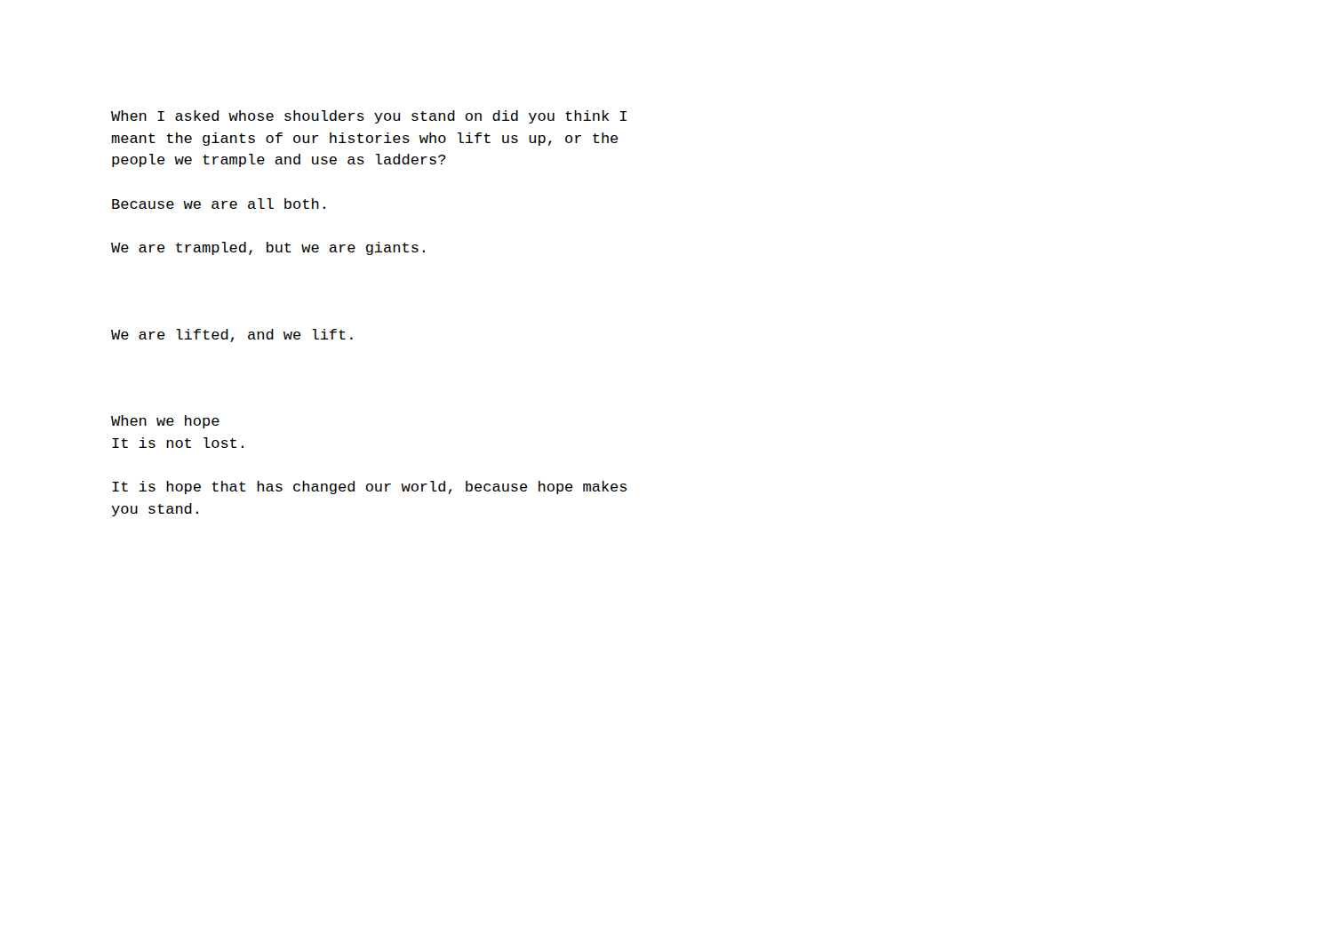When I asked whose shoulders you stand on did you think I meant the giants of our histories who lift us up, or the people we trample and use as ladders?
Because we are all both.
We are trampled, but we are giants.
We are lifted, and we lift.
When we hope
It is not lost.
It is hope that has changed our world, because hope makes you stand.